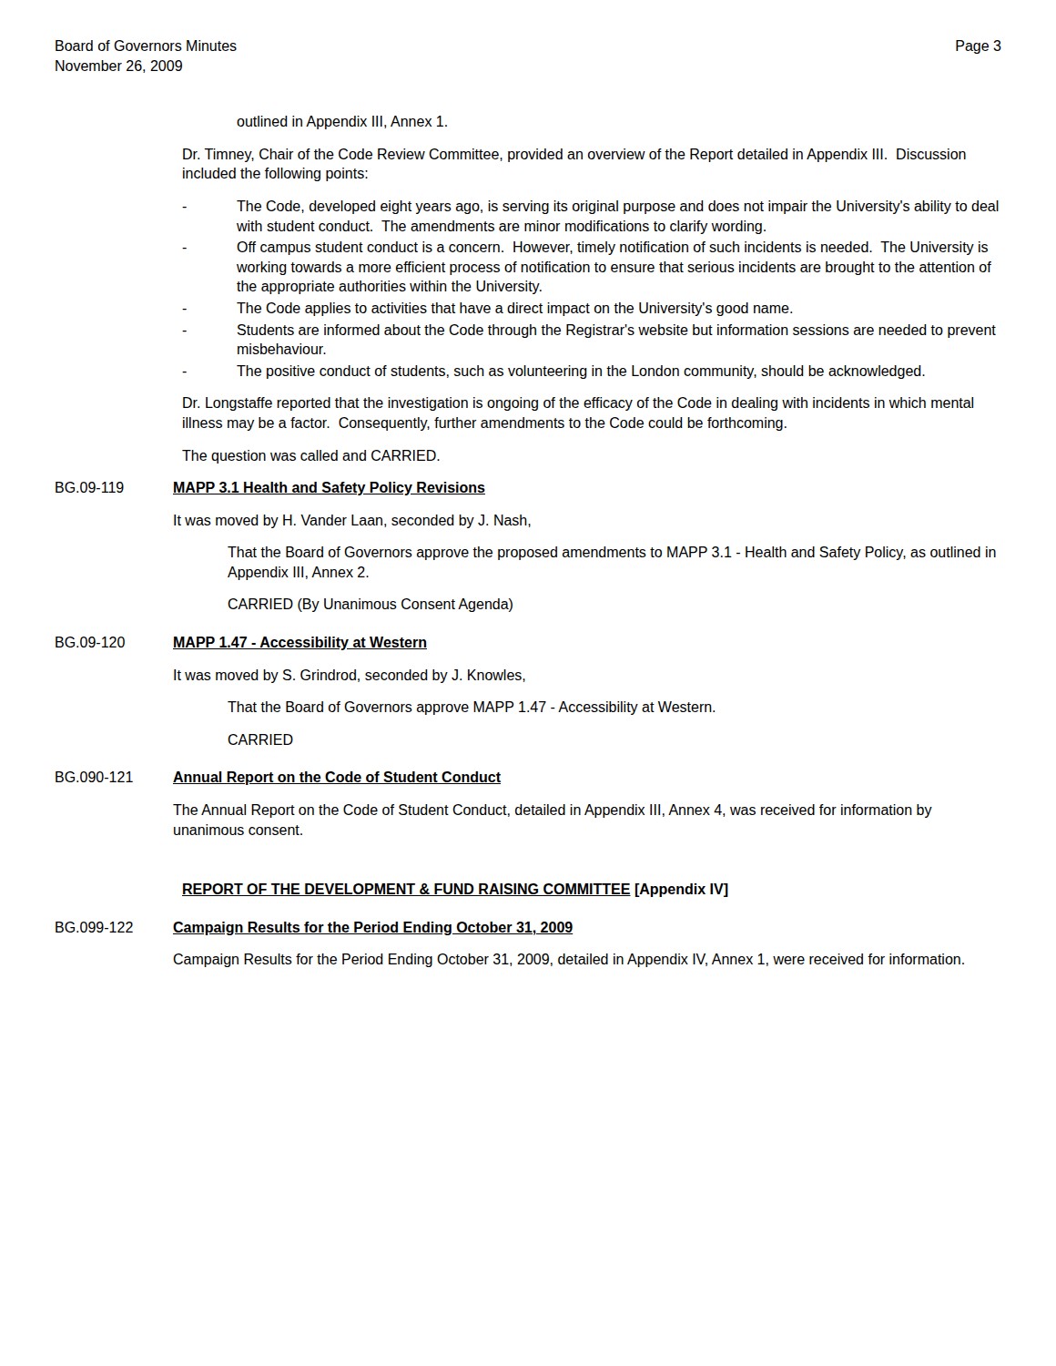Board of Governors Minutes
November 26, 2009
Page 3
outlined in Appendix III, Annex 1.
Dr. Timney, Chair of the Code Review Committee, provided an overview of the Report detailed in Appendix III. Discussion included the following points:
-
The Code, developed eight years ago, is serving its original purpose and does not impair the University's ability to deal with student conduct. The amendments are minor modifications to clarify wording.
-
Off campus student conduct is a concern. However, timely notification of such incidents is needed. The University is working towards a more efficient process of notification to ensure that serious incidents are brought to the attention of the appropriate authorities within the University.
-
The Code applies to activities that have a direct impact on the University's good name.
-
Students are informed about the Code through the Registrar's website but information sessions are needed to prevent misbehaviour.
-
The positive conduct of students, such as volunteering in the London community, should be acknowledged.
Dr. Longstaffe reported that the investigation is ongoing of the efficacy of the Code in dealing with incidents in which mental illness may be a factor. Consequently, further amendments to the Code could be forthcoming.
The question was called and CARRIED.
BG.09-119
MAPP 3.1 Health and Safety Policy Revisions
It was moved by H. Vander Laan, seconded by J. Nash,
That the Board of Governors approve the proposed amendments to MAPP 3.1 - Health and Safety Policy, as outlined in Appendix III, Annex 2.
CARRIED (By Unanimous Consent Agenda)
BG.09-120
MAPP 1.47 - Accessibility at Western
It was moved by S. Grindrod, seconded by J. Knowles,
That the Board of Governors approve MAPP 1.47 - Accessibility at Western.
CARRIED
BG.090-121
Annual Report on the Code of Student Conduct
The Annual Report on the Code of Student Conduct, detailed in Appendix III, Annex 4, was received for information by unanimous consent.
REPORT OF THE DEVELOPMENT & FUND RAISING COMMITTEE [Appendix IV]
BG.099-122
Campaign Results for the Period Ending October 31, 2009
Campaign Results for the Period Ending October 31, 2009, detailed in Appendix IV, Annex 1, were received for information.